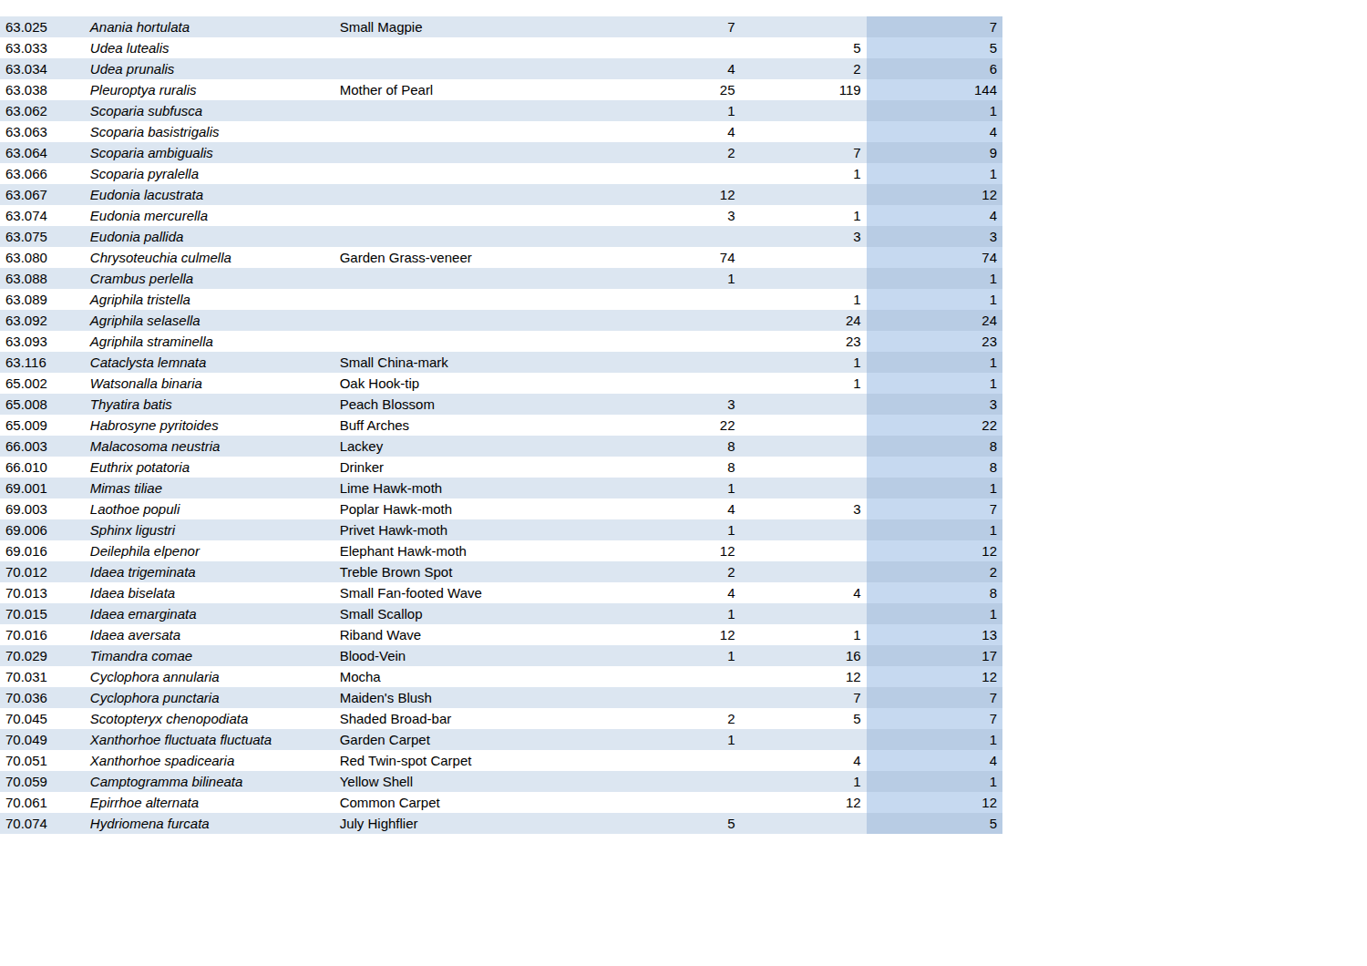| 63.025 | Anania hortulata | Small Magpie | 7 | | 7 |
| 63.033 | Udea lutealis | | | 5 | 5 |
| 63.034 | Udea prunalis | | 4 | 2 | 6 |
| 63.038 | Pleuroptya ruralis | Mother of Pearl | 25 | 119 | 144 |
| 63.062 | Scoparia subfusca | | 1 | | 1 |
| 63.063 | Scoparia basistrigalis | | 4 | | 4 |
| 63.064 | Scoparia ambigualis | | 2 | 7 | 9 |
| 63.066 | Scoparia pyralella | | | 1 | 1 |
| 63.067 | Eudonia lacustrata | | 12 | | 12 |
| 63.074 | Eudonia mercurella | | 3 | 1 | 4 |
| 63.075 | Eudonia pallida | | | 3 | 3 |
| 63.080 | Chrysoteuchia culmella | Garden Grass-veneer | 74 | | 74 |
| 63.088 | Crambus perlella | | 1 | | 1 |
| 63.089 | Agriphila tristella | | | 1 | 1 |
| 63.092 | Agriphila selasella | | | 24 | 24 |
| 63.093 | Agriphila straminella | | | 23 | 23 |
| 63.116 | Cataclysta lemnata | Small China-mark | | 1 | 1 |
| 65.002 | Watsonalla binaria | Oak Hook-tip | | 1 | 1 |
| 65.008 | Thyatira batis | Peach Blossom | 3 | | 3 |
| 65.009 | Habrosyne pyritoides | Buff Arches | 22 | | 22 |
| 66.003 | Malacosoma neustria | Lackey | 8 | | 8 |
| 66.010 | Euthrix potatoria | Drinker | 8 | | 8 |
| 69.001 | Mimas tiliae | Lime Hawk-moth | 1 | | 1 |
| 69.003 | Laothoe populi | Poplar Hawk-moth | 4 | 3 | 7 |
| 69.006 | Sphinx ligustri | Privet Hawk-moth | 1 | | 1 |
| 69.016 | Deilephila elpenor | Elephant Hawk-moth | 12 | | 12 |
| 70.012 | Idaea trigeminata | Treble Brown Spot | 2 | | 2 |
| 70.013 | Idaea biselata | Small Fan-footed Wave | 4 | 4 | 8 |
| 70.015 | Idaea emarginata | Small Scallop | 1 | | 1 |
| 70.016 | Idaea aversata | Riband Wave | 12 | 1 | 13 |
| 70.029 | Timandra comae | Blood-Vein | 1 | 16 | 17 |
| 70.031 | Cyclophora annularia | Mocha | | 12 | 12 |
| 70.036 | Cyclophora punctaria | Maiden's Blush | | 7 | 7 |
| 70.045 | Scotopteryx chenopodiata | Shaded Broad-bar | 2 | 5 | 7 |
| 70.049 | Xanthorhoe fluctuata fluctuata | Garden Carpet | 1 | | 1 |
| 70.051 | Xanthorhoe spadicearia | Red Twin-spot Carpet | | 4 | 4 |
| 70.059 | Camptogramma bilineata | Yellow Shell | | 1 | 1 |
| 70.061 | Epirrhoe alternata | Common Carpet | | 12 | 12 |
| 70.074 | Hydriomena furcata | July Highflier | 5 | | 5 |